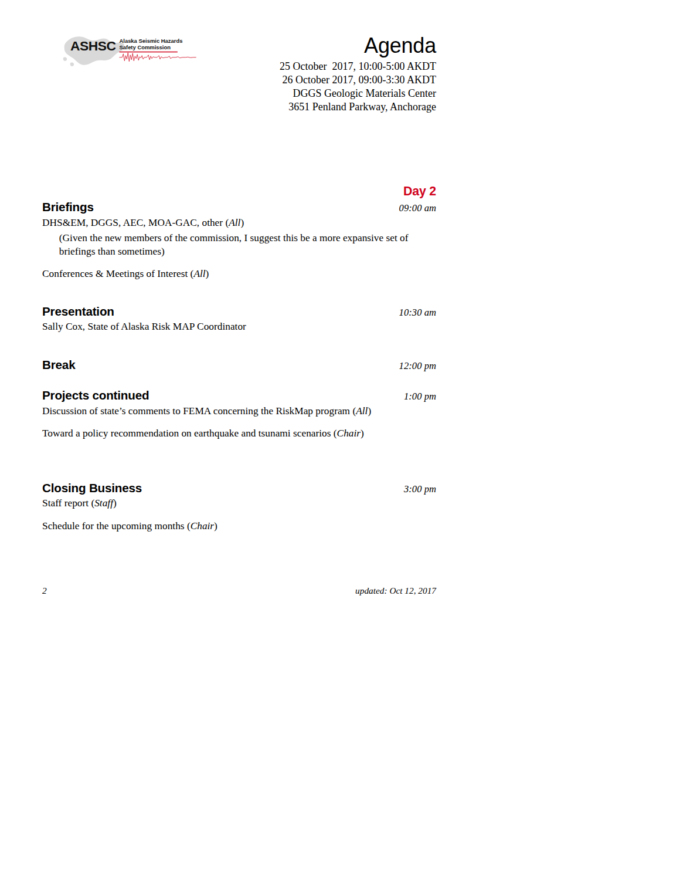ASHSC Alaska Seismic Hazards Safety Commission
Agenda
25 October 2017, 10:00-5:00 AKDT
26 October 2017, 09:00-3:30 AKDT
DGGS Geologic Materials Center
3651 Penland Parkway, Anchorage
Day 2
Briefings
09:00 am
DHS&EM, DGGS, AEC, MOA-GAC, other (All)
(Given the new members of the commission, I suggest this be a more expansive set of briefings than sometimes)
Conferences & Meetings of Interest (All)
Presentation
10:30 am
Sally Cox, State of Alaska Risk MAP Coordinator
Break
12:00 pm
Projects continued
1:00 pm
Discussion of state’s comments to FEMA concerning the RiskMap program (All)
Toward a policy recommendation on earthquake and tsunami scenarios (Chair)
Closing Business
3:00 pm
Staff report (Staff)
Schedule for the upcoming months (Chair)
2
updated: Oct 12, 2017